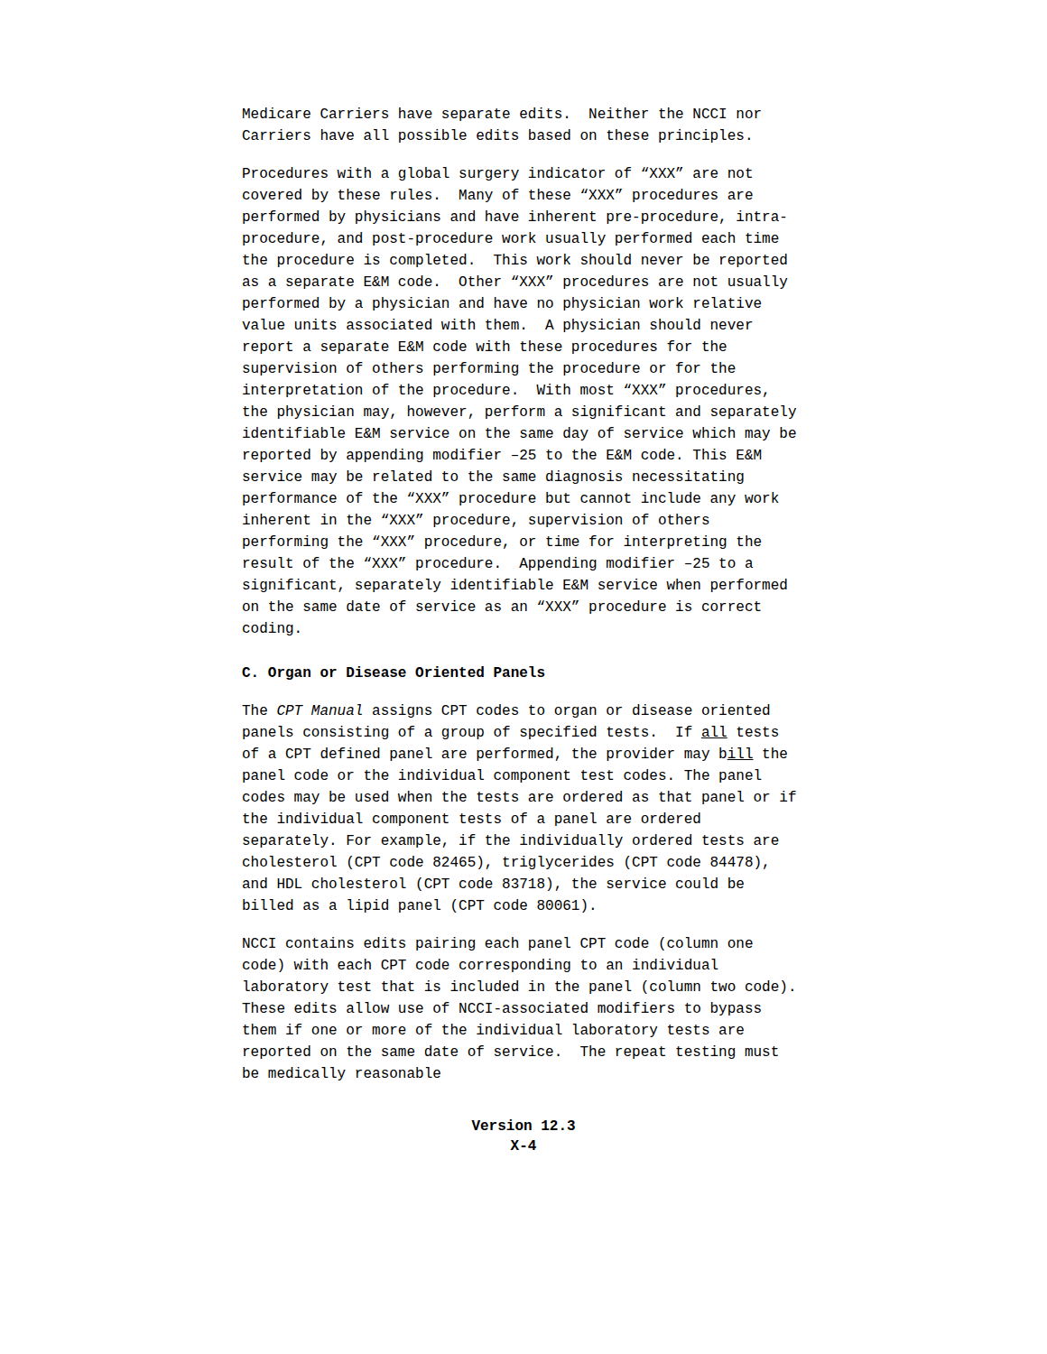Medicare Carriers have separate edits. Neither the NCCI nor Carriers have all possible edits based on these principles.
Procedures with a global surgery indicator of “XXX” are not covered by these rules. Many of these “XXX” procedures are performed by physicians and have inherent pre-procedure, intra-procedure, and post-procedure work usually performed each time the procedure is completed. This work should never be reported as a separate E&M code. Other “XXX” procedures are not usually performed by a physician and have no physician work relative value units associated with them. A physician should never report a separate E&M code with these procedures for the supervision of others performing the procedure or for the interpretation of the procedure. With most “XXX” procedures, the physician may, however, perform a significant and separately identifiable E&M service on the same day of service which may be reported by appending modifier –25 to the E&M code. This E&M service may be related to the same diagnosis necessitating performance of the “XXX” procedure but cannot include any work inherent in the “XXX” procedure, supervision of others performing the “XXX” procedure, or time for interpreting the result of the “XXX” procedure. Appending modifier –25 to a significant, separately identifiable E&M service when performed on the same date of service as an “XXX” procedure is correct coding.
C. Organ or Disease Oriented Panels
The CPT Manual assigns CPT codes to organ or disease oriented panels consisting of a group of specified tests. If all tests of a CPT defined panel are performed, the provider may bill the panel code or the individual component test codes. The panel codes may be used when the tests are ordered as that panel or if the individual component tests of a panel are ordered separately. For example, if the individually ordered tests are cholesterol (CPT code 82465), triglycerides (CPT code 84478), and HDL cholesterol (CPT code 83718), the service could be billed as a lipid panel (CPT code 80061).
NCCI contains edits pairing each panel CPT code (column one code) with each CPT code corresponding to an individual laboratory test that is included in the panel (column two code). These edits allow use of NCCI-associated modifiers to bypass them if one or more of the individual laboratory tests are reported on the same date of service. The repeat testing must be medically reasonable
Version 12.3
X-4